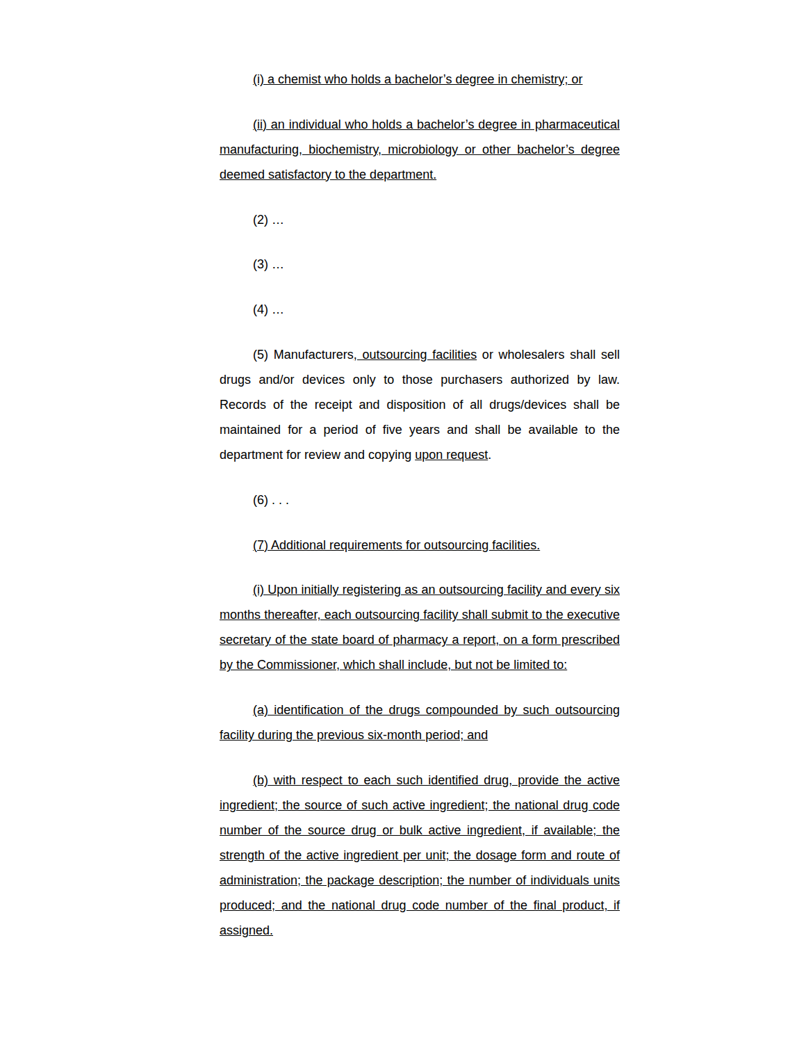(i) a chemist who holds a bachelor’s degree in chemistry; or
(ii) an individual who holds a bachelor’s degree in pharmaceutical manufacturing, biochemistry, microbiology or other bachelor’s degree deemed satisfactory to the department.
(2) …
(3) …
(4) …
(5) Manufacturers, outsourcing facilities or wholesalers shall sell drugs and/or devices only to those purchasers authorized by law. Records of the receipt and disposition of all drugs/devices shall be maintained for a period of five years and shall be available to the department for review and copying upon request.
(6) . . .
(7) Additional requirements for outsourcing facilities.
(i) Upon initially registering as an outsourcing facility and every six months thereafter, each outsourcing facility shall submit to the executive secretary of the state board of pharmacy a report, on a form prescribed by the Commissioner, which shall include, but not be limited to:
(a) identification of the drugs compounded by such outsourcing facility during the previous six-month period; and
(b) with respect to each such identified drug, provide the active ingredient; the source of such active ingredient; the national drug code number of the source drug or bulk active ingredient, if available; the strength of the active ingredient per unit; the dosage form and route of administration; the package description; the number of individuals units produced; and the national drug code number of the final product, if assigned.